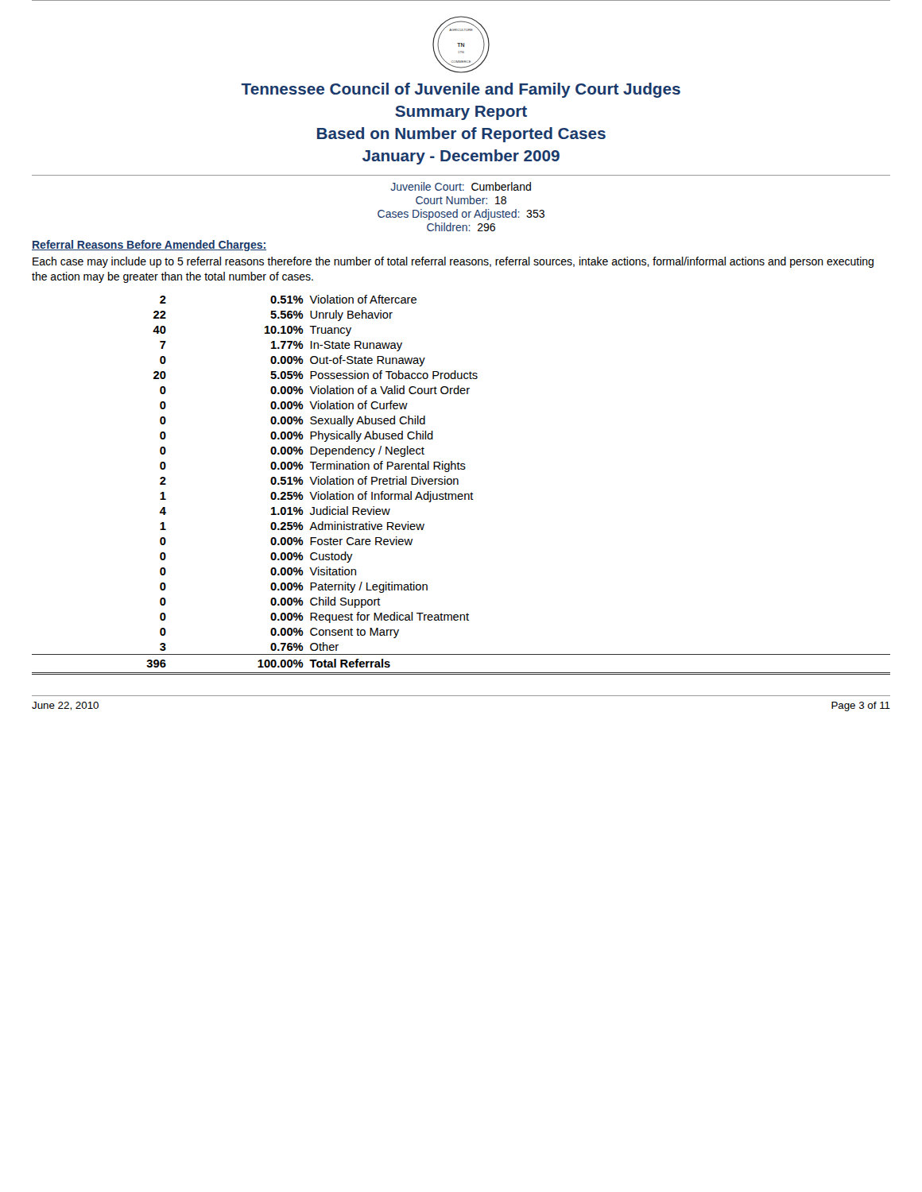AGRICULTURE COMMERCE TN 1796
Tennessee Council of Juvenile and Family Court Judges
Summary Report
Based on Number of Reported Cases
January - December 2009
Juvenile Court: Cumberland
Court Number: 18
Cases Disposed or Adjusted: 353
Children: 296
Referral Reasons Before Amended Charges:
Each case may include up to 5 referral reasons therefore the number of total referral reasons, referral sources, intake actions, formal/informal actions and person executing the action may be greater than the total number of cases.
| 2 | 0.51% | Violation of Aftercare |
| 22 | 5.56% | Unruly Behavior |
| 40 | 10.10% | Truancy |
| 7 | 1.77% | In-State Runaway |
| 0 | 0.00% | Out-of-State Runaway |
| 20 | 5.05% | Possession of Tobacco Products |
| 0 | 0.00% | Violation of a Valid Court Order |
| 0 | 0.00% | Violation of Curfew |
| 0 | 0.00% | Sexually Abused Child |
| 0 | 0.00% | Physically Abused Child |
| 0 | 0.00% | Dependency / Neglect |
| 0 | 0.00% | Termination of Parental Rights |
| 2 | 0.51% | Violation of Pretrial Diversion |
| 1 | 0.25% | Violation of Informal Adjustment |
| 4 | 1.01% | Judicial Review |
| 1 | 0.25% | Administrative Review |
| 0 | 0.00% | Foster Care Review |
| 0 | 0.00% | Custody |
| 0 | 0.00% | Visitation |
| 0 | 0.00% | Paternity / Legitimation |
| 0 | 0.00% | Child Support |
| 0 | 0.00% | Request for Medical Treatment |
| 0 | 0.00% | Consent to Marry |
| 3 | 0.76% | Other |
| 396 | 100.00% | Total Referrals |
June 22, 2010
Page 3 of 11